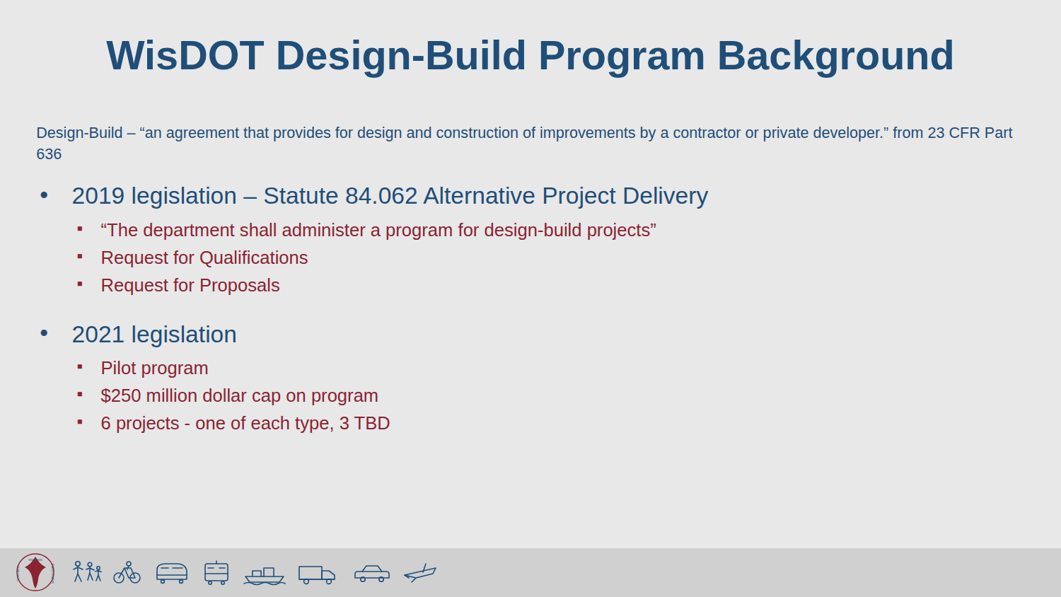WisDOT Design-Build Program Background
Design-Build – “an agreement that provides for design and construction of improvements by a contractor or private developer.” from 23 CFR Part 636
2019 legislation – Statute 84.062 Alternative Project Delivery
“The department shall administer a program for design-build projects”
Request for Qualifications
Request for Proposals
2021 legislation
Pilot program
$250 million dollar cap on program
6 projects - one of each type, 3 TBD
WISCONSIN DEPARTMENT TRANSPORTATION